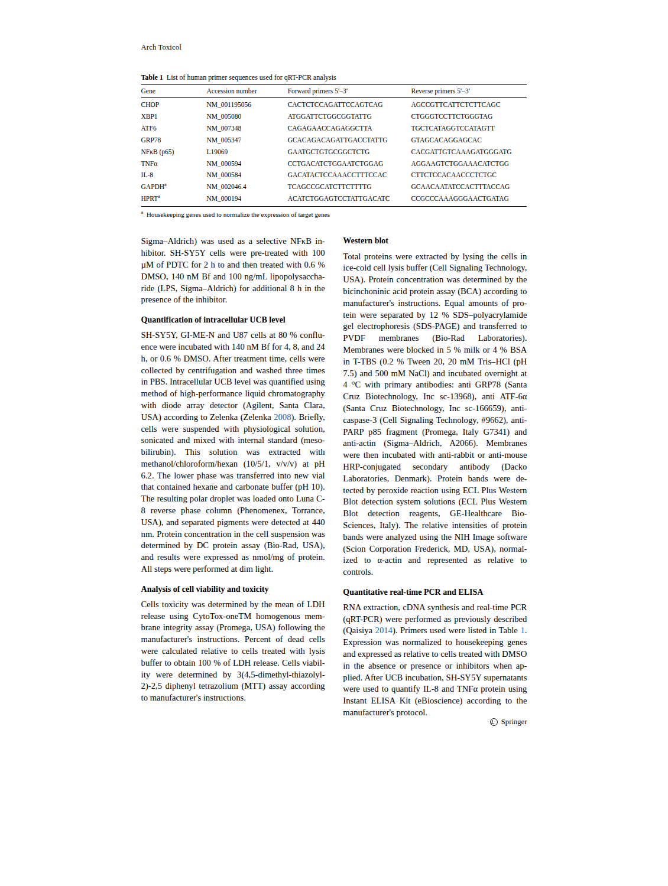Arch Toxicol
Table 1 List of human primer sequences used for qRT-PCR analysis
| Gene | Accession number | Forward primers 5′–3′ | Reverse primers 5′–3′ |
| --- | --- | --- | --- |
| CHOP | NM_001195056 | CACTCTCCAGATTCCAGTCAG | AGCCGTTCATTCTCTTCAGC |
| XBP1 | NM_005080 | ATGGATTCTGGCGGTATTG | CTGGGTCCTTCTGGGTAG |
| ATF6 | NM_007348 | CAGAGAACCAGAGGCTTA | TGCTCATAGGTCCATAGTT |
| GRP78 | NM_005347 | GCACAGACAGATTGACCTATTG | GTAGCACAGGAGCAC |
| NFκB (p65) | L19069 | GAATGCTGTGCGGCTCTG | CACGATTGTCAAAGATGGGATG |
| TNFα | NM_000594 | CCTGACATCTGGAATCTGGAG | AGGAAGTCTGGAAACATCTGG |
| IL-8 | NM_000584 | GACATACTCCAAACCTTTCCAC | CTTCTCCACAACCCTCTGC |
| GAPDH a | NM_002046.4 | TCAGCCGCATCTTCTTTTG | GCAACAATATCCACTTTACCAG |
| HPRT a | NM_000194 | ACATCTGGAGTCCTATTGACATC | CCGCCCAAAGGGAACTGATAG |
a Housekeeping genes used to normalize the expression of target genes
Sigma–Aldrich) was used as a selective NFκB inhibitor. SH-SY5Y cells were pre-treated with 100 µM of PDTC for 2 h to and then treated with 0.6 % DMSO, 140 nM Bf and 100 ng/mL lipopolysaccharide (LPS, Sigma–Aldrich) for additional 8 h in the presence of the inhibitor.
Quantification of intracellular UCB level
SH-SY5Y, GI-ME-N and U87 cells at 80 % confluence were incubated with 140 nM Bf for 4, 8, and 24 h, or 0.6 % DMSO. After treatment time, cells were collected by centrifugation and washed three times in PBS. Intracellular UCB level was quantified using method of high-performance liquid chromatography with diode array detector (Agilent, Santa Clara, USA) according to Zelenka (Zelenka 2008). Briefly, cells were suspended with physiological solution, sonicated and mixed with internal standard (mesobilirubin). This solution was extracted with methanol/chloroform/hexan (10/5/1, v/v/v) at pH 6.2. The lower phase was transferred into new vial that contained hexane and carbonate buffer (pH 10). The resulting polar droplet was loaded onto Luna C-8 reverse phase column (Phenomenex, Torrance, USA), and separated pigments were detected at 440 nm. Protein concentration in the cell suspension was determined by DC protein assay (Bio-Rad, USA), and results were expressed as nmol/mg of protein. All steps were performed at dim light.
Analysis of cell viability and toxicity
Cells toxicity was determined by the mean of LDH release using CytoTox-oneTM homogenous membrane integrity assay (Promega, USA) following the manufacturer's instructions. Percent of dead cells were calculated relative to cells treated with lysis buffer to obtain 100 % of LDH release. Cells viability were determined by 3(4,5-dimethyl-thiazolyl-2)-2,5 diphenyl tetrazolium (MTT) assay according to manufacturer's instructions.
Western blot
Total proteins were extracted by lysing the cells in ice-cold cell lysis buffer (Cell Signaling Technology, USA). Protein concentration was determined by the bicinchoninic acid protein assay (BCA) according to manufacturer's instructions. Equal amounts of protein were separated by 12 % SDS–polyacrylamide gel electrophoresis (SDS-PAGE) and transferred to PVDF membranes (Bio-Rad Laboratories). Membranes were blocked in 5 % milk or 4 % BSA in T-TBS (0.2 % Tween 20, 20 mM Tris–HCl (pH 7.5) and 500 mM NaCl) and incubated overnight at 4 °C with primary antibodies: anti GRP78 (Santa Cruz Biotechnology, Inc sc-13968), anti ATF-6α (Santa Cruz Biotechnology, Inc sc-166659), anti-caspase-3 (Cell Signaling Technology, #9662), anti-PARP p85 fragment (Promega, Italy G7341) and anti-actin (Sigma–Aldrich, A2066). Membranes were then incubated with anti-rabbit or anti-mouse HRP-conjugated secondary antibody (Dacko Laboratories, Denmark). Protein bands were detected by peroxide reaction using ECL Plus Western Blot detection system solutions (ECL Plus Western Blot detection reagents, GE-Healthcare Bio-Sciences, Italy). The relative intensities of protein bands were analyzed using the NIH Image software (Scion Corporation Frederick, MD, USA), normalized to α-actin and represented as relative to controls.
Quantitative real-time PCR and ELISA
RNA extraction, cDNA synthesis and real-time PCR (qRT-PCR) were performed as previously described (Qaisiya 2014). Primers used were listed in Table 1. Expression was normalized to housekeeping genes and expressed as relative to cells treated with DMSO in the absence or presence or inhibitors when applied. After UCB incubation, SH-SY5Y supernatants were used to quantify IL-8 and TNFα protein using Instant ELISA Kit (eBioscience) according to the manufacturer's protocol.
Springer